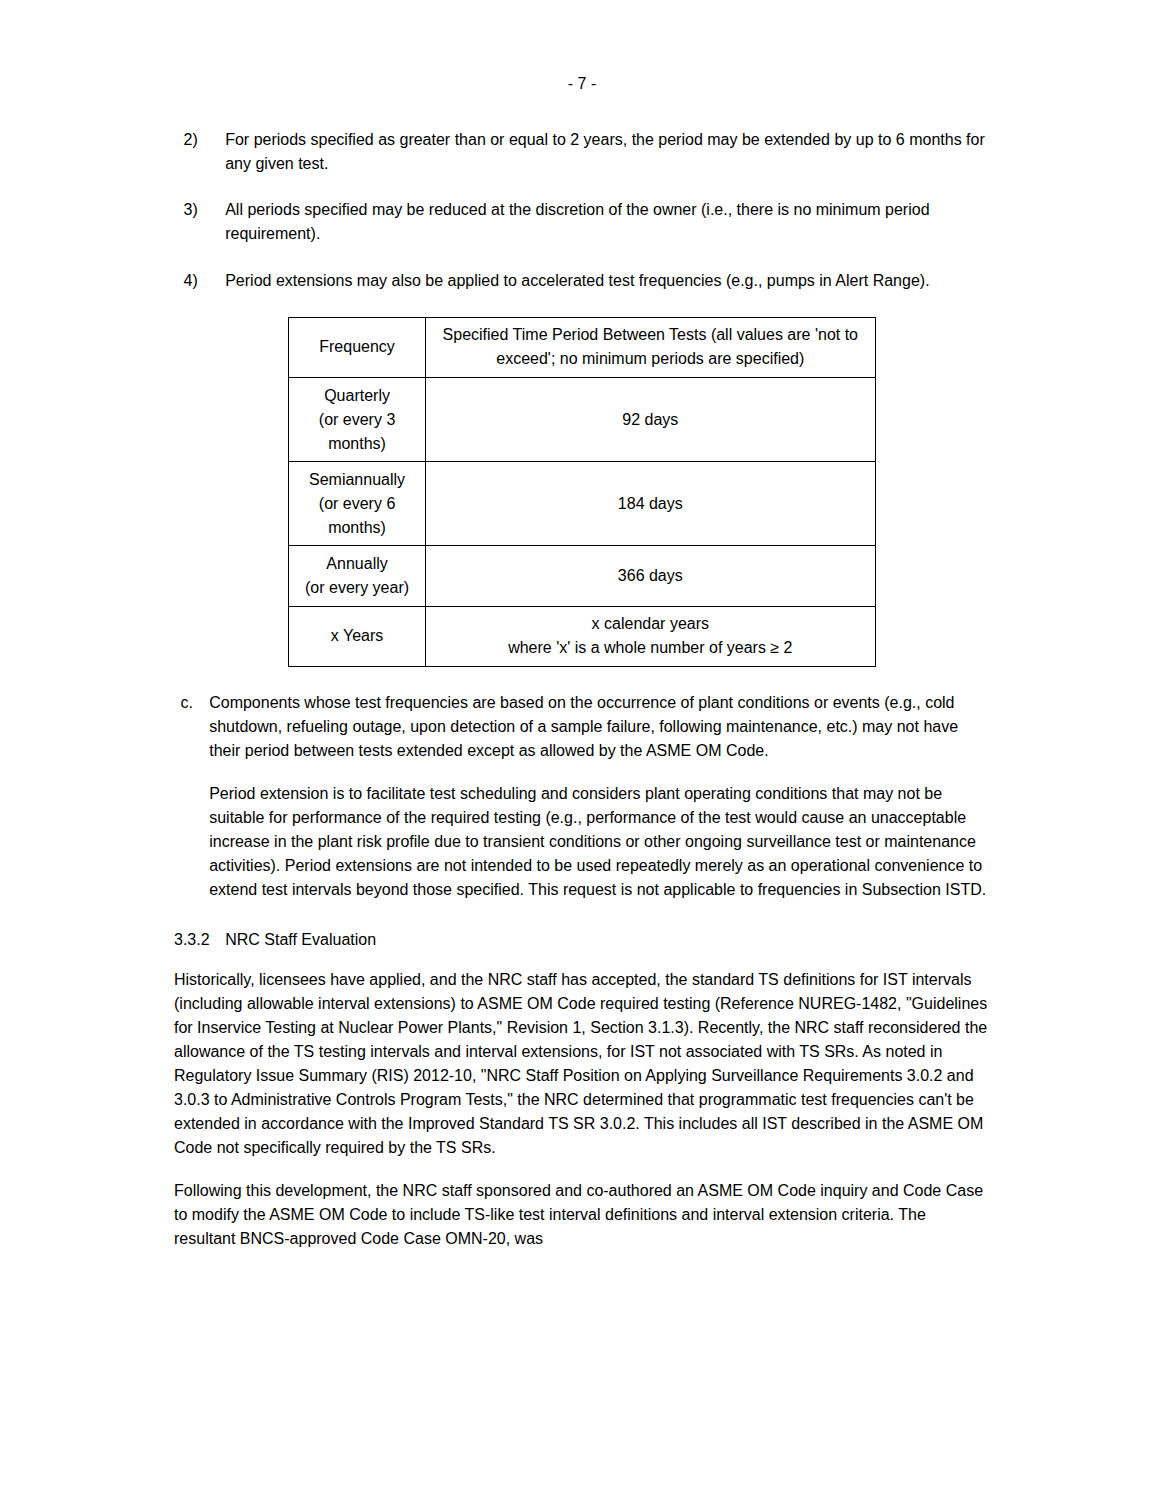- 7 -
2) For periods specified as greater than or equal to 2 years, the period may be extended by up to 6 months for any given test.
3) All periods specified may be reduced at the discretion of the owner (i.e., there is no minimum period requirement).
4) Period extensions may also be applied to accelerated test frequencies (e.g., pumps in Alert Range).
| Frequency | Specified Time Period Between Tests (all values are 'not to exceed'; no minimum periods are specified) |
| --- | --- |
| Quarterly (or every 3 months) | 92 days |
| Semiannually (or every 6 months) | 184 days |
| Annually (or every year) | 366 days |
| x Years | x calendar years where 'x' is a whole number of years ≥ 2 |
c. Components whose test frequencies are based on the occurrence of plant conditions or events (e.g., cold shutdown, refueling outage, upon detection of a sample failure, following maintenance, etc.) may not have their period between tests extended except as allowed by the ASME OM Code.
Period extension is to facilitate test scheduling and considers plant operating conditions that may not be suitable for performance of the required testing (e.g., performance of the test would cause an unacceptable increase in the plant risk profile due to transient conditions or other ongoing surveillance test or maintenance activities). Period extensions are not intended to be used repeatedly merely as an operational convenience to extend test intervals beyond those specified. This request is not applicable to frequencies in Subsection ISTD.
3.3.2 NRC Staff Evaluation
Historically, licensees have applied, and the NRC staff has accepted, the standard TS definitions for IST intervals (including allowable interval extensions) to ASME OM Code required testing (Reference NUREG-1482, "Guidelines for Inservice Testing at Nuclear Power Plants," Revision 1, Section 3.1.3). Recently, the NRC staff reconsidered the allowance of the TS testing intervals and interval extensions, for IST not associated with TS SRs. As noted in Regulatory Issue Summary (RIS) 2012-10, "NRC Staff Position on Applying Surveillance Requirements 3.0.2 and 3.0.3 to Administrative Controls Program Tests," the NRC determined that programmatic test frequencies can't be extended in accordance with the Improved Standard TS SR 3.0.2. This includes all IST described in the ASME OM Code not specifically required by the TS SRs.
Following this development, the NRC staff sponsored and co-authored an ASME OM Code inquiry and Code Case to modify the ASME OM Code to include TS-like test interval definitions and interval extension criteria. The resultant BNCS-approved Code Case OMN-20, was